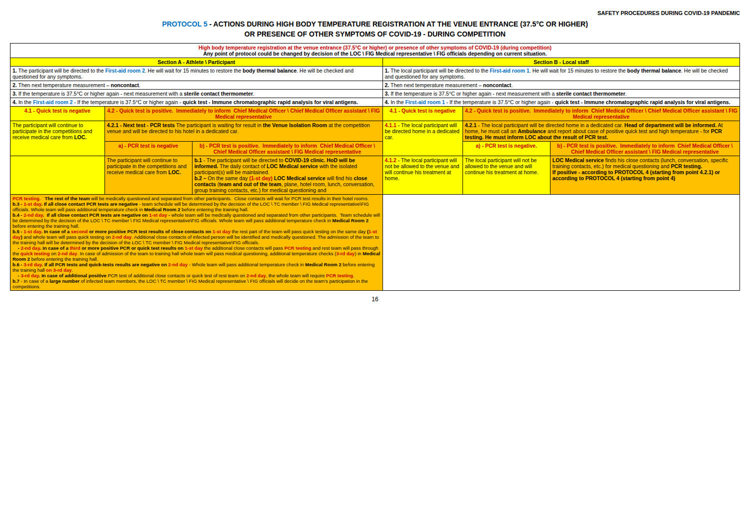SAFETY PROCEDURES DURING COVID-19 PANDEMIC
PROTOCOL 5 - ACTIONS DURING HIGH BODY TEMPERATURE REGISTRATION AT THE VENUE ENTRANCE (37.5°C OR HIGHER)
OR PRESENCE OF OTHER SYMPTOMS OF COVID-19 - DURING COMPETITION
| High body temperature registration at the venue entrance (37.5°C or higher) or presence of other symptoms of COVID-19 (during competition) Any point of protocol could be changed by decision of the LOC \ FIG Medical representative \ FIG officials depending on current situation. |
| Section A - Athlete \ Participant | Section B - Local staff |
| 1. The participant will be directed to the First-aid room 2 . He will wait for 15 minutes to restore the body thermal balance . He will be checked and questioned for any symptoms. | 1. The local participant will be directed to the First-aid room 1 . He will wait for 15 minutes to restore the body thermal balance . He will be checked and questioned for any symptoms. |
| 2. Then next temperature measurement – noncontact . | 2. Then next temperature measurement – noncontact . |
| 3. If the temperature is 37.5°C or higher again - next measurement with a sterile contact thermometer . | 3. If the temperature is 37.5°C or higher again - next measurement with a sterile contact thermometer . |
| 4. In the First-aid room 2 - If the temperature is 37.5°C or higher again - quick test - Immune chromatographic rapid analysis for viral antigens. | 4. In the First-aid room 1 - If the temperature is 37.5°C or higher again - quick test - Immune chromatographic rapid analysis for viral antigens. |
| 4.1 - Quick test is negative | 4.2 - Quick test is positive. Immediately to inform Chief Medical Officer \ Chief Medical Officer assistant \ FIG Medical representative | 4.1 - Quick test is negative | 4.2 - Quick test is positive. Immediately to inform Chief Medical Officer \ Chief Medical Officer assistant \ FIG Medical representative |
| The participant will continue to participate in the competitions and receive medical care from LOC. | 4.2.1 - Next test - PCR tests The participant is waiting for result in the Venue Isolation Room at the competition venue and will be directed to his hotel in a dedicated car. | 4.1.1 - The local participant will be directed home in a dedicated car. | 4.2.1 - The local participant will be directed home in a dedicated car. Head of department will be informed. At home, he must call an Ambulance and report about case of positive quick test and high temperature - for PCR testing. He must inform LOC about the result of PCR test. |
| a) - PCR test is negative | b) - PCR test is positive. Immediately to inform Chief Medical Officer \ Chief Medical Officer assistant \ FIG Medical representative | a) - PCR test is negative. | b) - PCR test is positive. Immediately to inform Chief Medical Officer \ Chief Medical Officer assistant \ FIG Medical representative |
| | The participant will continue to participate in the competitions and receive medical care from LOC. | b.1 - The participant will be directed to COVID-19 clinic. HoD will be informed. The daily contact of LOC Medical service with the isolated participant(s) will be maintained. b.2 – On the same day (1-st day) LOC Medical service will find his close contacts ( team and out of the team , plane, hotel room, lunch, conversation, group training contacts, etc.) for medical questioning and | 4.1.2 - The local participant will not be allowed to the venue and will continue his treatment at home. | The local participant will not be allowed to the venue and will continue his treatment at home. | LOC Medical service finds his close contacts (lunch, conversation, specific training contacts, etc.) for medical questioning and PCR testing. If positive - according to PROTOCOL 4 (starting from point 4.2.1) or according to PROTOCOL 4 (starting from point 4) |
| PCR testing. The rest of the team will be medically questioned and separated from other participants. Close contacts will wait for PCR test results in their hotel rooms. b.3 - 1-st day . If all close contact PCR tests are negative - team schedule will be determined by the decision of the LOC \ TC member \ FIG Medical representative\FIG officials. Whole team will pass additional temperature check in Medical Room 2 before entering the training hall. b.4 - 2-nd day . If all close contact PCR tests are negative on 1-st day - whole team will be medically questioned and separated from other participants. Team schedule will be determined by the decision of the LOC \ TC member \ FIG Medical representative\FIG officials. Whole team will pass additional temperature check in Medical Room 2 before entering the training hall. b.5 - 1-st day . In case of a second or more positive PCR test results of close contacts on 1-st day the rest part of the team will pass quick testing on the same day ( 1-st day ) and whole team will pass quick testing on 2-nd day . Additional close contacts of infected person will be identified and medically questioned. The admission of the team to the training hall will be determined by the decision of the LOC \ TC member \ FIG Medical representative\FIG officials. - 2-nd day . In case of a third or more positive PCR or quick test results on 1-st day the additional close contacts will pass PCR testing and rest team will pass through the quick testing on 2-nd day . In case of admission of the team to training hall whole team will pass medical questioning, additional temperature checks ( 3-rd day ) in Medical Room 2 before entering the training hall. b.6 - 3-rd day . If all PCR tests and quick-tests results are negative on 2-nd day - Whole team will pass additional temperature check in Medical Room 2 before entering the training hall on 3-rd day . - 3-rd day . In case of additional positive PCR test of additional close contacts or quick test of rest team on 2-nd day , the whole team will require PCR testing . b.7 - In case of a large number of infected team members, the LOC \ TC member \ FIG Medical representative \ FIG officials will decide on the team's participation in the competitions. | |
16